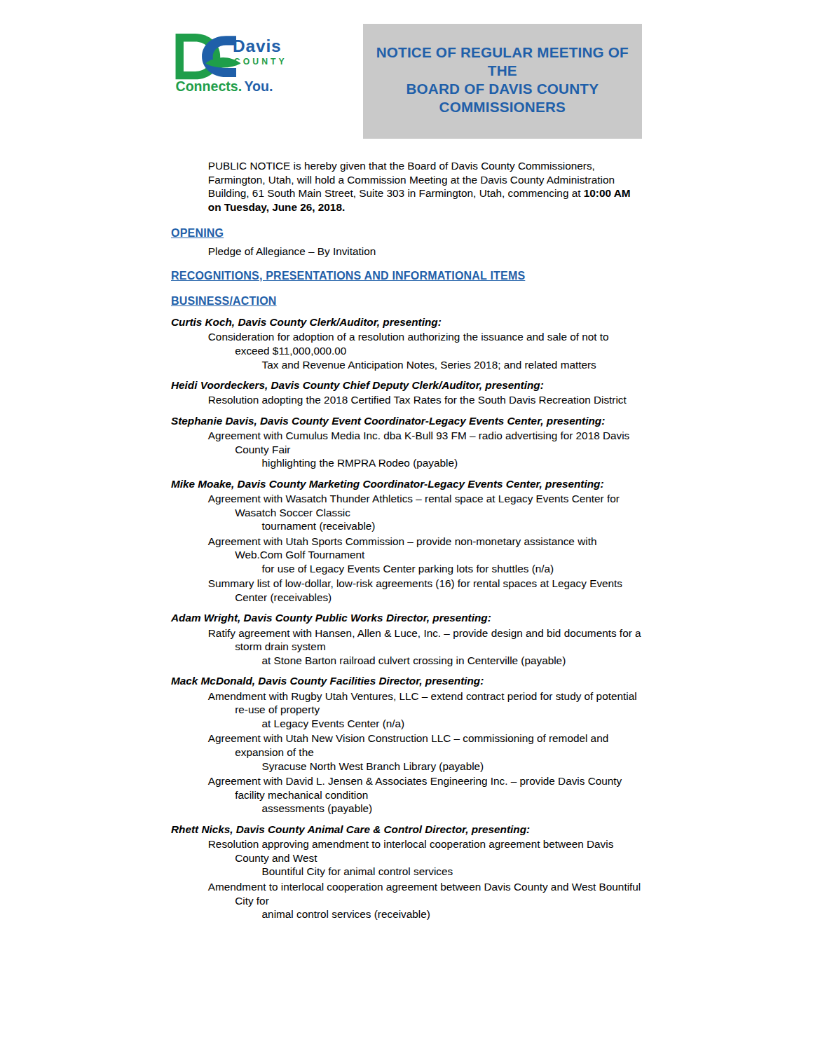Davis COUNTY Connects. You.
NOTICE OF REGULAR MEETING OF THE
BOARD OF DAVIS COUNTY COMMISSIONERS
PUBLIC NOTICE is hereby given that the Board of Davis County Commissioners, Farmington, Utah, will hold a Commission Meeting at the Davis County Administration Building, 61 South Main Street, Suite 303 in Farmington, Utah, commencing at 10:00 AM on Tuesday, June 26, 2018.
OPENING
Pledge of Allegiance – By Invitation
RECOGNITIONS, PRESENTATIONS AND INFORMATIONAL ITEMS
BUSINESS/ACTION
Curtis Koch, Davis County Clerk/Auditor, presenting:
Consideration for adoption of a resolution authorizing the issuance and sale of not to exceed $11,000,000.00 Tax and Revenue Anticipation Notes, Series 2018; and related matters
Heidi Voordeckers, Davis County Chief Deputy Clerk/Auditor, presenting:
Resolution adopting the 2018 Certified Tax Rates for the South Davis Recreation District
Stephanie Davis, Davis County Event Coordinator-Legacy Events Center, presenting:
Agreement with Cumulus Media Inc. dba K-Bull 93 FM – radio advertising for 2018 Davis County Fair highlighting the RMPRA Rodeo (payable)
Mike Moake, Davis County Marketing Coordinator-Legacy Events Center, presenting:
Agreement with Wasatch Thunder Athletics – rental space at Legacy Events Center for Wasatch Soccer Classic tournament (receivable)
Agreement with Utah Sports Commission – provide non-monetary assistance with Web.Com Golf Tournament for use of Legacy Events Center parking lots for shuttles (n/a)
Summary list of low-dollar, low-risk agreements (16) for rental spaces at Legacy Events Center (receivables)
Adam Wright, Davis County Public Works Director, presenting:
Ratify agreement with Hansen, Allen & Luce, Inc. – provide design and bid documents for a storm drain system at Stone Barton railroad culvert crossing in Centerville (payable)
Mack McDonald, Davis County Facilities Director, presenting:
Amendment with Rugby Utah Ventures, LLC – extend contract period for study of potential re-use of property at Legacy Events Center (n/a)
Agreement with Utah New Vision Construction LLC – commissioning of remodel and expansion of the Syracuse North West Branch Library (payable)
Agreement with David L. Jensen & Associates Engineering Inc. – provide Davis County facility mechanical condition assessments (payable)
Rhett Nicks, Davis County Animal Care & Control Director, presenting:
Resolution approving amendment to interlocal cooperation agreement between Davis County and West Bountiful City for animal control services
Amendment to interlocal cooperation agreement between Davis County and West Bountiful City for animal control services (receivable)